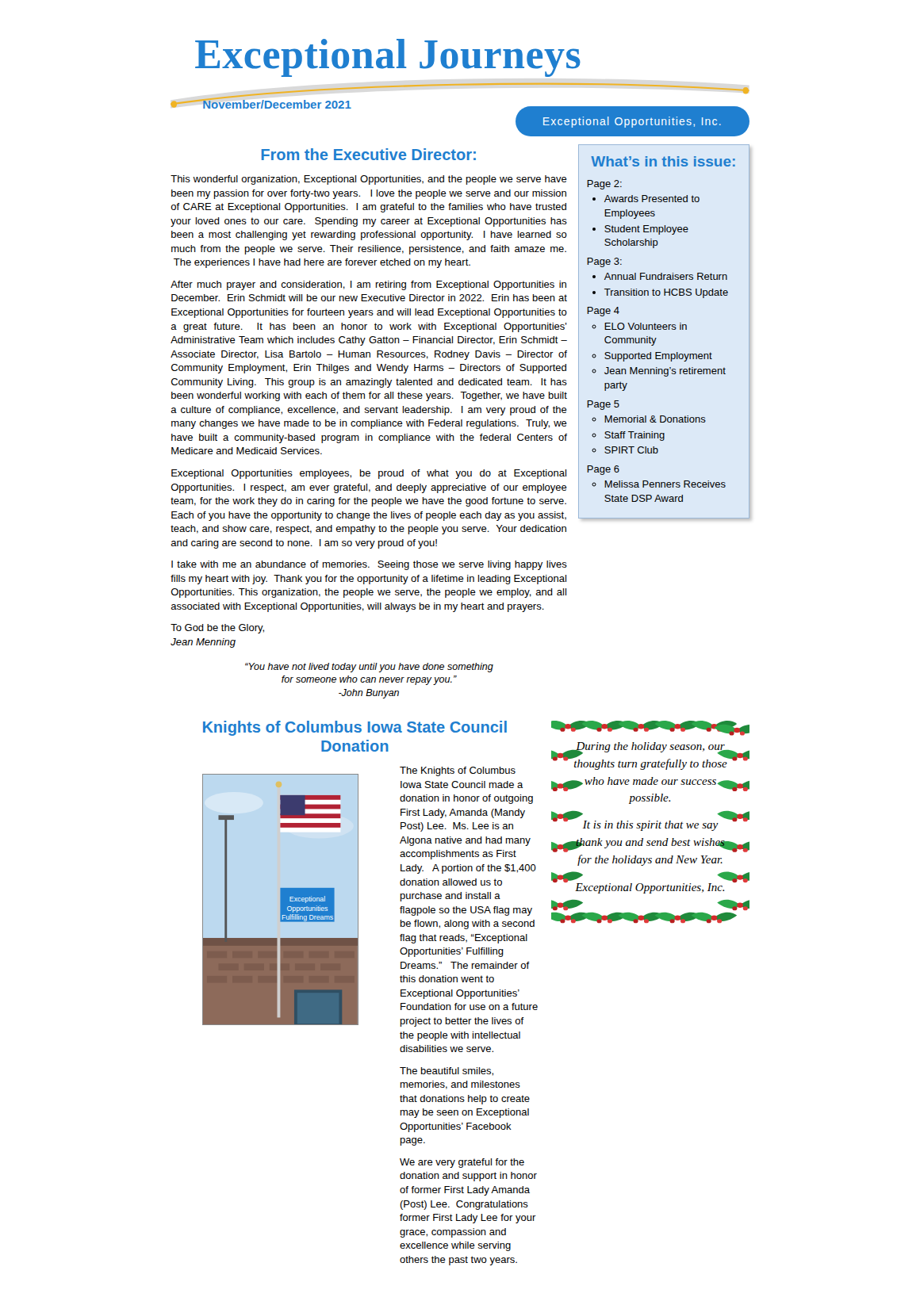Exceptional Journeys
November/December 2021
Exceptional Opportunities, Inc.
From the Executive Director:
This wonderful organization, Exceptional Opportunities, and the people we serve have been my passion for over forty-two years. I love the people we serve and our mission of CARE at Exceptional Opportunities. I am grateful to the families who have trusted your loved ones to our care. Spending my career at Exceptional Opportunities has been a most challenging yet rewarding professional opportunity. I have learned so much from the people we serve. Their resilience, persistence, and faith amaze me. The experiences I have had here are forever etched on my heart.
After much prayer and consideration, I am retiring from Exceptional Opportunities in December. Erin Schmidt will be our new Executive Director in 2022. Erin has been at Exceptional Opportunities for fourteen years and will lead Exceptional Opportunities to a great future. It has been an honor to work with Exceptional Opportunities' Administrative Team which includes Cathy Gatton – Financial Director, Erin Schmidt – Associate Director, Lisa Bartolo – Human Resources, Rodney Davis – Director of Community Employment, Erin Thilges and Wendy Harms – Directors of Supported Community Living. This group is an amazingly talented and dedicated team. It has been wonderful working with each of them for all these years. Together, we have built a culture of compliance, excellence, and servant leadership. I am very proud of the many changes we have made to be in compliance with Federal regulations. Truly, we have built a community-based program in compliance with the federal Centers of Medicare and Medicaid Services.
Exceptional Opportunities employees, be proud of what you do at Exceptional Opportunities. I respect, am ever grateful, and deeply appreciative of our employee team, for the work they do in caring for the people we have the good fortune to serve. Each of you have the opportunity to change the lives of people each day as you assist, teach, and show care, respect, and empathy to the people you serve. Your dedication and caring are second to none. I am so very proud of you!
I take with me an abundance of memories. Seeing those we serve living happy lives fills my heart with joy. Thank you for the opportunity of a lifetime in leading Exceptional Opportunities. This organization, the people we serve, the people we employ, and all associated with Exceptional Opportunities, will always be in my heart and prayers.
To God be the Glory,
Jean Menning
“You have not lived today until you have done something
for someone who can never repay you.”
-John Bunyan
What’s in this issue:
Page 2:
Awards Presented to Employees
Student Employee Scholarship
Page 3:
Annual Fundraisers Return
Transition to HCBS Update
Page 4
ELO Volunteers in Community
Supported Employment
Jean Menning’s retirement party
Page 5
Memorial & Donations
Staff Training
SPIRT Club
Page 6
Melissa Penners Receives State DSP Award
Knights of Columbus Iowa State Council Donation
Exceptional Opportunities Fulfilling Dreams
The Knights of Columbus Iowa State Council made a donation in honor of outgoing First Lady, Amanda (Mandy Post) Lee. Ms. Lee is an Algona native and had many accomplishments as First Lady. A portion of the $1,400 donation allowed us to purchase and install a flagpole so the USA flag may be flown, along with a second flag that reads, “Exceptional Opportunities’ Fulfilling Dreams.” The remainder of this donation went to Exceptional Opportunities’ Foundation for use on a future project to better the lives of the people with intellectual disabilities we serve.
The beautiful smiles, memories, and milestones that donations help to create may be seen on Exceptional Opportunities’ Facebook page.
We are very grateful for the donation and support in honor of former First Lady Amanda (Post) Lee. Congratulations former First Lady Lee for your grace, compassion and excellence while serving others the past two years.
During the holiday season, our thoughts turn gratefully to those who have made our success possible.
It is in this spirit that we say thank you and send best wishes for the holidays and New Year.
Exceptional Opportunities, Inc.